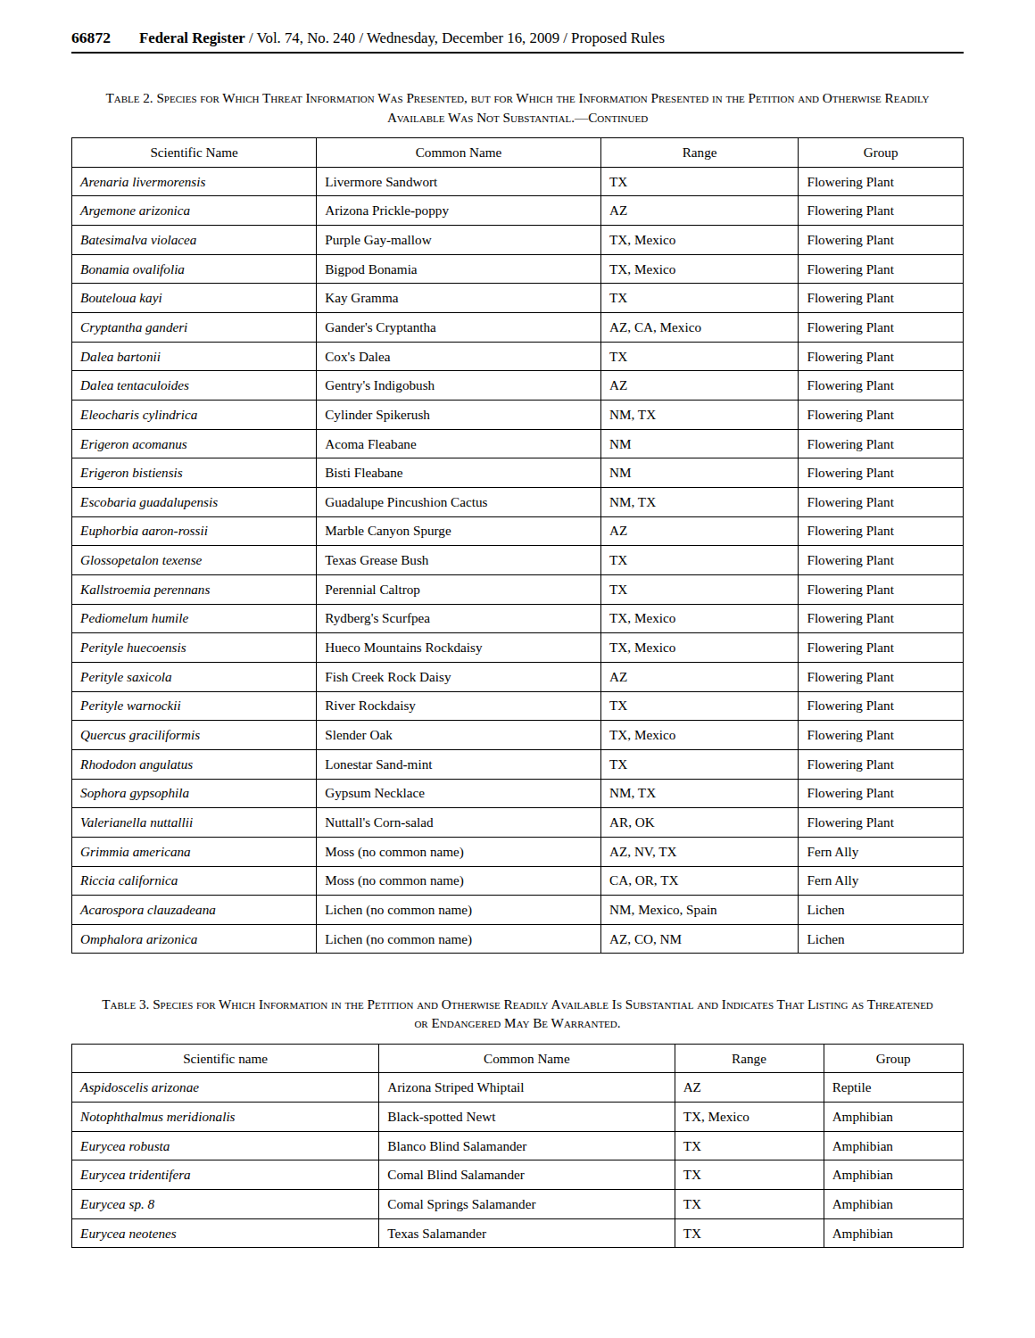66872 Federal Register / Vol. 74, No. 240 / Wednesday, December 16, 2009 / Proposed Rules
Table 2. Species for Which Threat Information Was Presented, but for Which the Information Presented in the Petition and Otherwise Readily Available Was Not Substantial.—Continued
| Scientific Name | Common Name | Range | Group |
| --- | --- | --- | --- |
| Arenaria livermorensis | Livermore Sandwort | TX | Flowering Plant |
| Argemone arizonica | Arizona Prickle-poppy | AZ | Flowering Plant |
| Batesimalva violacea | Purple Gay-mallow | TX, Mexico | Flowering Plant |
| Bonamia ovalifolia | Bigpod Bonamia | TX, Mexico | Flowering Plant |
| Bouteloua kayi | Kay Gramma | TX | Flowering Plant |
| Cryptantha ganderi | Gander's Cryptantha | AZ, CA, Mexico | Flowering Plant |
| Dalea bartonii | Cox's Dalea | TX | Flowering Plant |
| Dalea tentaculoides | Gentry's Indigobush | AZ | Flowering Plant |
| Eleocharis cylindrica | Cylinder Spikerush | NM, TX | Flowering Plant |
| Erigeron acomanus | Acoma Fleabane | NM | Flowering Plant |
| Erigeron bistiensis | Bisti Fleabane | NM | Flowering Plant |
| Escobaria guadalupensis | Guadalupe Pincushion Cactus | NM, TX | Flowering Plant |
| Euphorbia aaron-rossii | Marble Canyon Spurge | AZ | Flowering Plant |
| Glossopetalon texense | Texas Grease Bush | TX | Flowering Plant |
| Kallstroemia perennans | Perennial Caltrop | TX | Flowering Plant |
| Pediomelum humile | Rydberg's Scurfpea | TX, Mexico | Flowering Plant |
| Perityle huecoensis | Hueco Mountains Rockdaisy | TX, Mexico | Flowering Plant |
| Perityle saxicola | Fish Creek Rock Daisy | AZ | Flowering Plant |
| Perityle warnockii | River Rockdaisy | TX | Flowering Plant |
| Quercus graciliformis | Slender Oak | TX, Mexico | Flowering Plant |
| Rhododon angulatus | Lonestar Sand-mint | TX | Flowering Plant |
| Sophora gypsophila | Gypsum Necklace | NM, TX | Flowering Plant |
| Valerianella nuttallii | Nuttall's Corn-salad | AR, OK | Flowering Plant |
| Grimmia americana | Moss (no common name) | AZ, NV, TX | Fern Ally |
| Riccia californica | Moss (no common name) | CA, OR, TX | Fern Ally |
| Acarospora clauzadeana | Lichen (no common name) | NM, Mexico, Spain | Lichen |
| Omphalora arizonica | Lichen (no common name) | AZ, CO, NM | Lichen |
Table 3. Species for Which Information in the Petition and Otherwise Readily Available Is Substantial and Indicates That Listing as Threatened or Endangered May Be Warranted.
| Scientific name | Common Name | Range | Group |
| --- | --- | --- | --- |
| Aspidoscelis arizonae | Arizona Striped Whiptail | AZ | Reptile |
| Notophthalmus meridionalis | Black-spotted Newt | TX, Mexico | Amphibian |
| Eurycea robusta | Blanco Blind Salamander | TX | Amphibian |
| Eurycea tridentifera | Comal Blind Salamander | TX | Amphibian |
| Eurycea sp. 8 | Comal Springs Salamander | TX | Amphibian |
| Eurycea neotenes | Texas Salamander | TX | Amphibian |